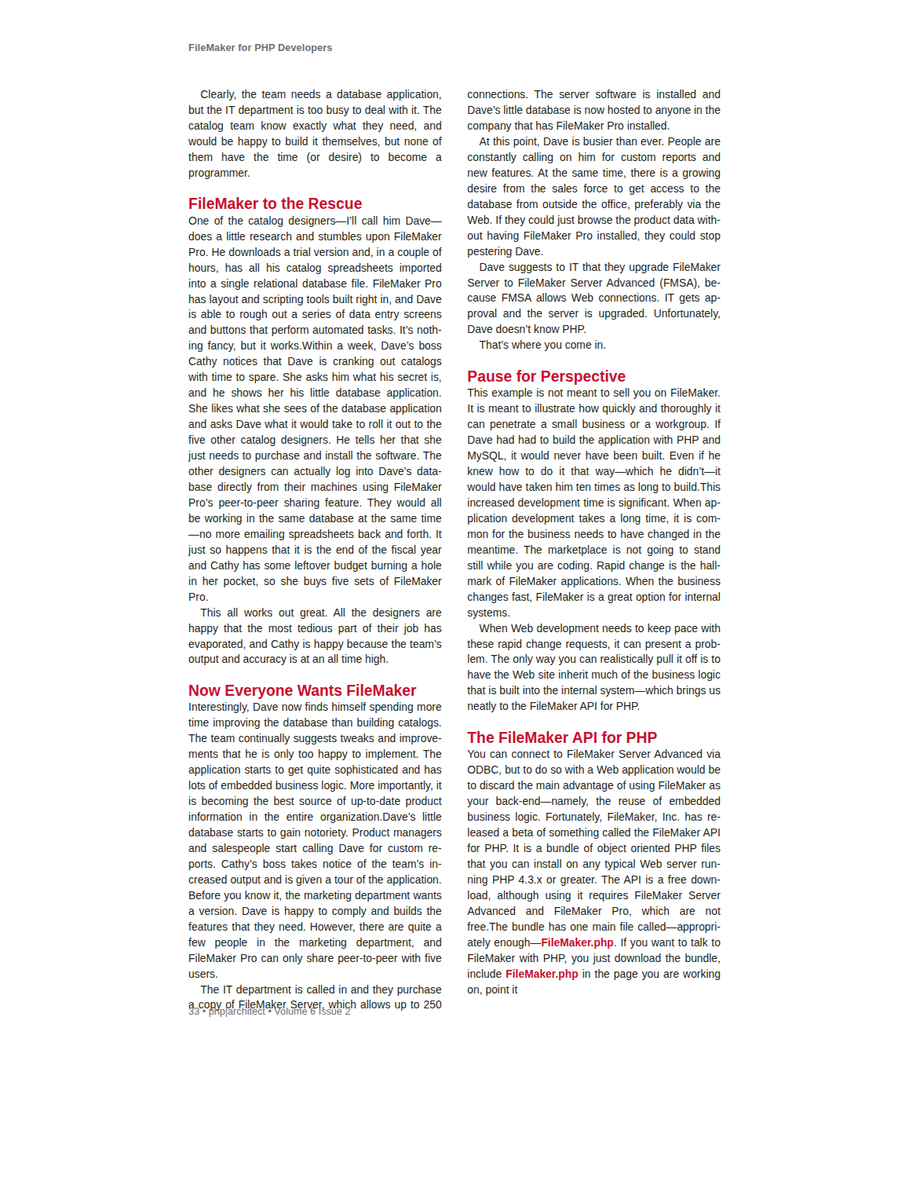FileMaker for PHP Developers
Clearly, the team needs a database application, but the IT department is too busy to deal with it. The catalog team know exactly what they need, and would be happy to build it themselves, but none of them have the time (or desire) to become a programmer.
FileMaker to the Rescue
One of the catalog designers—I’ll call him Dave—does a little research and stumbles upon FileMaker Pro. He downloads a trial version and, in a couple of hours, has all his catalog spreadsheets imported into a single relational database file. FileMaker Pro has layout and scripting tools built right in, and Dave is able to rough out a series of data entry screens and buttons that perform automated tasks. It’s nothing fancy, but it works.Within a week, Dave’s boss Cathy notices that Dave is cranking out catalogs with time to spare. She asks him what his secret is, and he shows her his little database application. She likes what she sees of the database application and asks Dave what it would take to roll it out to the five other catalog designers. He tells her that she just needs to purchase and install the software. The other designers can actually log into Dave’s database directly from their machines using FileMaker Pro’s peer-to-peer sharing feature. They would all be working in the same database at the same time—no more emailing spreadsheets back and forth. It just so happens that it is the end of the fiscal year and Cathy has some leftover budget burning a hole in her pocket, so she buys five sets of FileMaker Pro.
This all works out great. All the designers are happy that the most tedious part of their job has evaporated, and Cathy is happy because the team’s output and accuracy is at an all time high.
Now Everyone Wants FileMaker
Interestingly, Dave now finds himself spending more time improving the database than building catalogs. The team continually suggests tweaks and improvements that he is only too happy to implement. The application starts to get quite sophisticated and has lots of embedded business logic. More importantly, it is becoming the best source of up-to-date product information in the entire organization.Dave’s little database starts to gain notoriety. Product managers and salespeople start calling Dave for custom reports. Cathy’s boss takes notice of the team’s increased output and is given a tour of the application. Before you know it, the marketing department wants a version. Dave is happy to comply and builds the features that they need. However, there are quite a few people in the marketing department, and FileMaker Pro can only share peer-to-peer with five users.
The IT department is called in and they purchase a copy of FileMaker Server, which allows up to 250 connections. The server software is installed and Dave’s little database is now hosted to anyone in the company that has FileMaker Pro installed.
At this point, Dave is busier than ever. People are constantly calling on him for custom reports and new features. At the same time, there is a growing desire from the sales force to get access to the database from outside the office, preferably via the Web. If they could just browse the product data without having FileMaker Pro installed, they could stop pestering Dave.
Dave suggests to IT that they upgrade FileMaker Server to FileMaker Server Advanced (FMSA), because FMSA allows Web connections. IT gets approval and the server is upgraded. Unfortunately, Dave doesn’t know PHP.
That’s where you come in.
Pause for Perspective
This example is not meant to sell you on FileMaker. It is meant to illustrate how quickly and thoroughly it can penetrate a small business or a workgroup. If Dave had had to build the application with PHP and MySQL, it would never have been built. Even if he knew how to do it that way—which he didn’t—it would have taken him ten times as long to build.This increased development time is significant. When application development takes a long time, it is common for the business needs to have changed in the meantime. The marketplace is not going to stand still while you are coding. Rapid change is the hallmark of FileMaker applications. When the business changes fast, FileMaker is a great option for internal systems.
When Web development needs to keep pace with these rapid change requests, it can present a problem. The only way you can realistically pull it off is to have the Web site inherit much of the business logic that is built into the internal system—which brings us neatly to the FileMaker API for PHP.
The FileMaker API for PHP
You can connect to FileMaker Server Advanced via ODBC, but to do so with a Web application would be to discard the main advantage of using FileMaker as your back-end—namely, the reuse of embedded business logic. Fortunately, FileMaker, Inc. has released a beta of something called the FileMaker API for PHP. It is a bundle of object oriented PHP files that you can install on any typical Web server running PHP 4.3.x or greater. The API is a free download, although using it requires FileMaker Server Advanced and FileMaker Pro, which are not free.The bundle has one main file called—appropriately enough—FileMaker.php. If you want to talk to FileMaker with PHP, you just download the bundle, include FileMaker.php in the page you are working on, point it
33 • php|architect • Volume 6 Issue 2